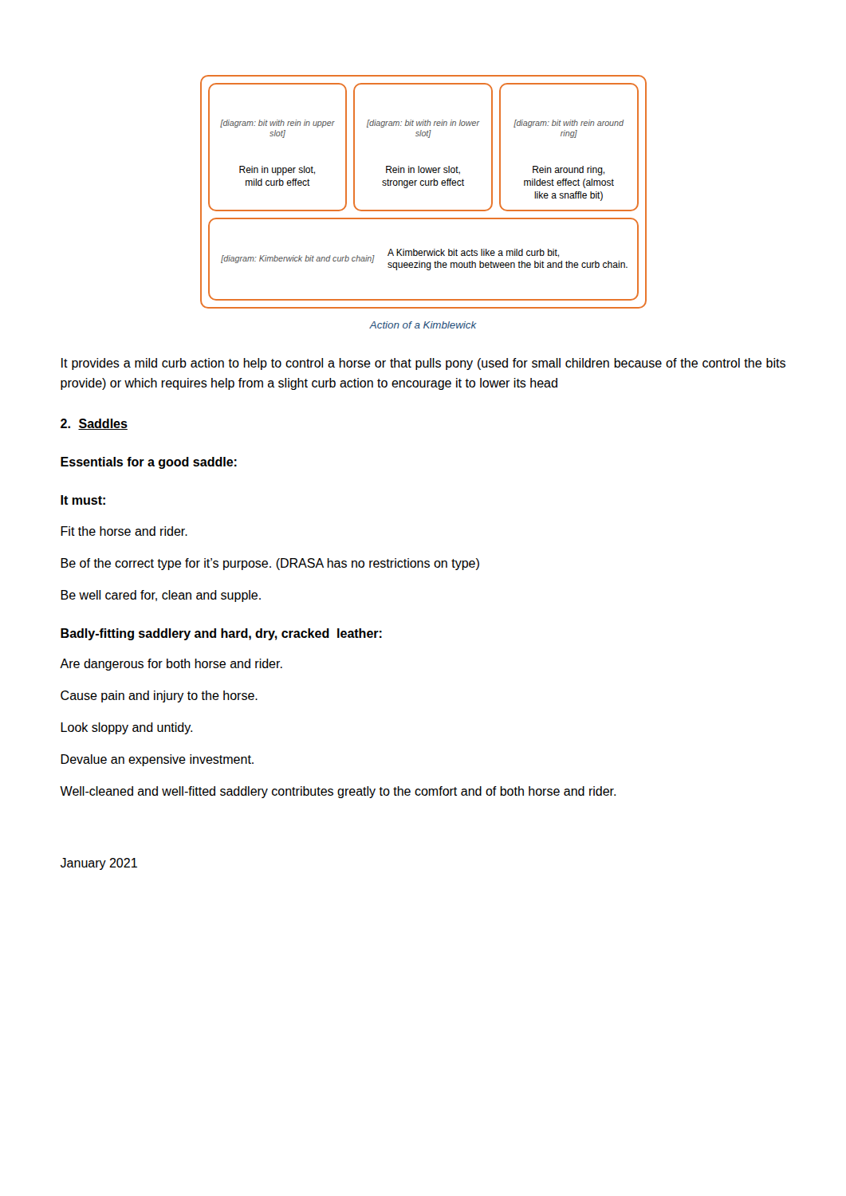[diagram: bit with rein in upper slot]
Rein in upper slot,
mild curb effect
[diagram: bit with rein in lower slot]
Rein in lower slot,
stronger curb effect
[diagram: bit with rein around ring]
Rein around ring,
mildest effect (almost
like a snaffle bit)
[diagram: Kimberwick bit and curb chain]
A Kimberwick bit acts like a mild curb bit,
squeezing the mouth between the bit and the curb chain.
Action of a Kimblewick
It provides a mild curb action to help to control a horse or that pulls pony (used for small children because of the control the bits provide) or which requires help from a slight curb action to encourage it to lower its head
2. Saddles
Essentials for a good saddle:
It must:
Fit the horse and rider.
Be of the correct type for it’s purpose. (DRASA has no restrictions on type)
Be well cared for, clean and supple.
Badly-fitting saddlery and hard, dry, cracked leather:
Are dangerous for both horse and rider.
Cause pain and injury to the horse.
Look sloppy and untidy.
Devalue an expensive investment.
Well-cleaned and well-fitted saddlery contributes greatly to the comfort and of both horse and rider.
January 2021